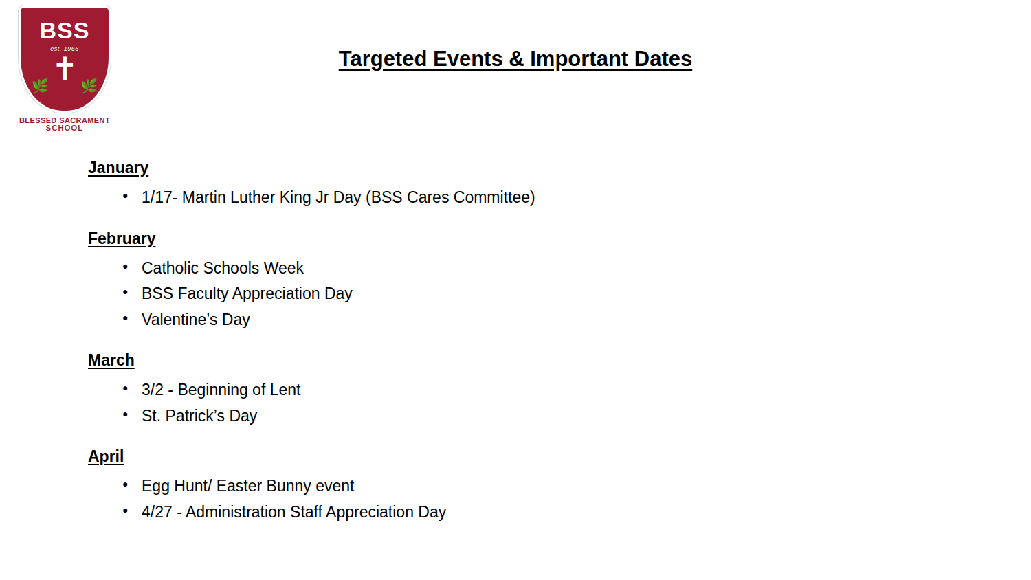BSS
est. 1966
✝
🌿
🌿
BLESSED SACRAMENTSCHOOL
Targeted Events & Important Dates
January
1/17- Martin Luther King Jr Day (BSS Cares Committee)
February
Catholic Schools Week
BSS Faculty Appreciation Day
Valentine’s Day
March
3/2 - Beginning of Lent
St. Patrick’s Day
April
Egg Hunt/ Easter Bunny event
4/27 - Administration Staff Appreciation Day